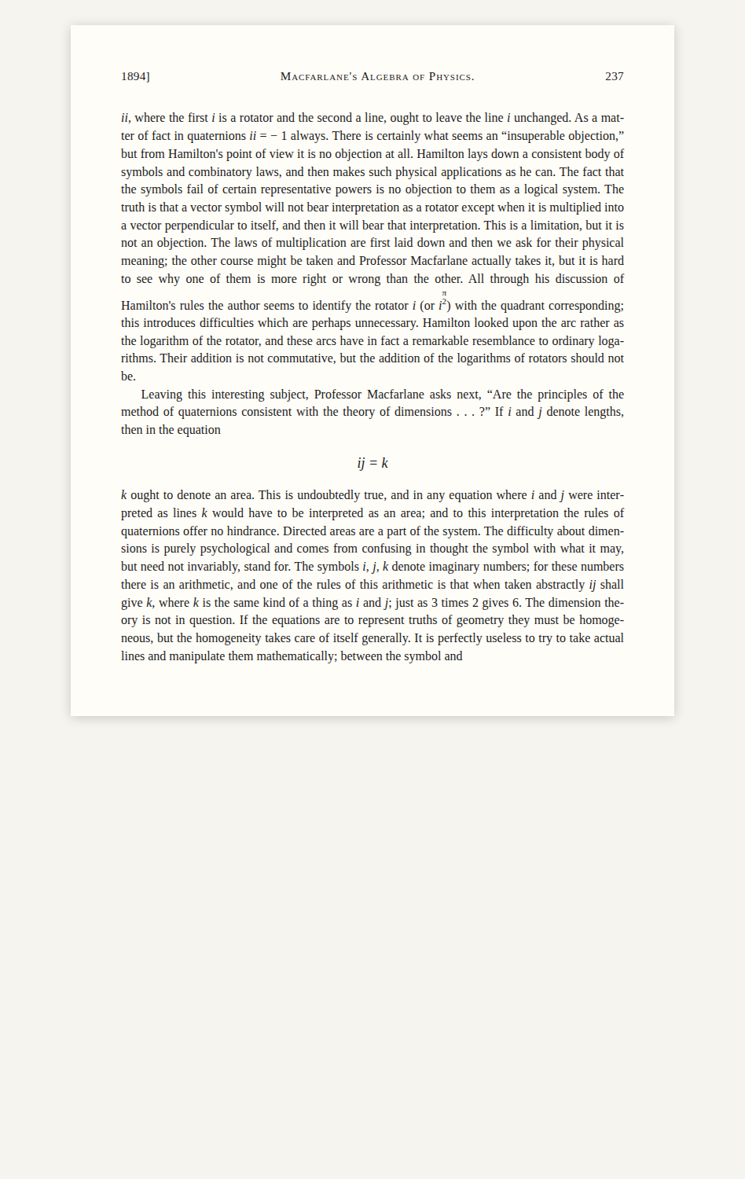1894] Macfarlane's Algebra of Physics. 237
ii, where the first i is a rotator and the second a line, ought to leave the line i unchanged. As a matter of fact in quaternions ii = − 1 always. There is certainly what seems an “insuperable objection,” but from Hamilton's point of view it is no objection at all. Hamilton lays down a consistent body of symbols and combinatory laws, and then makes such physical applications as he can. The fact that the symbols fail of certain representative powers is no objection to them as a logical system. The truth is that a vector symbol will not bear interpretation as a rotator except when it is multiplied into a vector perpendicular to itself, and then it will bear that interpretation. This is a limitation, but it is not an objection. The laws of multiplication are first laid down and then we ask for their physical meaning; the other course might be taken and Professor Macfarlane actually takes it, but it is hard to see why one of them is more right or wrong than the other. All through his discussion of Hamilton's rules the author seems to identify the rotator i (or iπ
2) with the quadrant corresponding; this introduces difficulties which are perhaps unnecessary. Hamilton looked upon the arc rather as the logarithm of the rotator, and these arcs have in fact a remarkable resemblance to ordinary logarithms. Their addition is not commutative, but the addition of the logarithms of rotators should not be.
Leaving this interesting subject, Professor Macfarlane asks next, “Are the principles of the method of quaternions consistent with the theory of dimensions . . . ?” If i and j denote lengths, then in the equation
ij = k
k ought to denote an area. This is undoubtedly true, and in any equation where i and j were interpreted as lines k would have to be interpreted as an area; and to this interpretation the rules of quaternions offer no hindrance. Directed areas are a part of the system. The difficulty about dimensions is purely psychological and comes from confusing in thought the symbol with what it may, but need not invariably, stand for. The symbols i, j, k denote imaginary numbers; for these numbers there is an arithmetic, and one of the rules of this arithmetic is that when taken abstractly ij shall give k, where k is the same kind of a thing as i and j; just as 3 times 2 gives 6. The dimension theory is not in question. If the equations are to represent truths of geometry they must be homogeneous, but the homogeneity takes care of itself generally. It is perfectly useless to try to take actual lines and manipulate them mathematically; between the symbol and